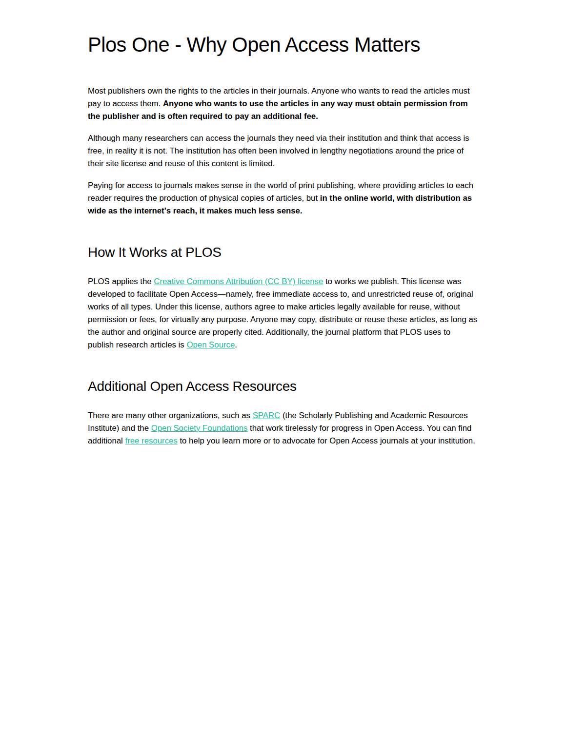Plos One - Why Open Access Matters
Most publishers own the rights to the articles in their journals. Anyone who wants to read the articles must pay to access them. Anyone who wants to use the articles in any way must obtain permission from the publisher and is often required to pay an additional fee.
Although many researchers can access the journals they need via their institution and think that access is free, in reality it is not. The institution has often been involved in lengthy negotiations around the price of their site license and reuse of this content is limited.
Paying for access to journals makes sense in the world of print publishing, where providing articles to each reader requires the production of physical copies of articles, but in the online world, with distribution as wide as the internet's reach, it makes much less sense.
How It Works at PLOS
PLOS applies the Creative Commons Attribution (CC BY) license to works we publish. This license was developed to facilitate Open Access—namely, free immediate access to, and unrestricted reuse of, original works of all types. Under this license, authors agree to make articles legally available for reuse, without permission or fees, for virtually any purpose. Anyone may copy, distribute or reuse these articles, as long as the author and original source are properly cited. Additionally, the journal platform that PLOS uses to publish research articles is Open Source.
Additional Open Access Resources
There are many other organizations, such as SPARC (the Scholarly Publishing and Academic Resources Institute) and the Open Society Foundations that work tirelessly for progress in Open Access. You can find additional free resources to help you learn more or to advocate for Open Access journals at your institution.